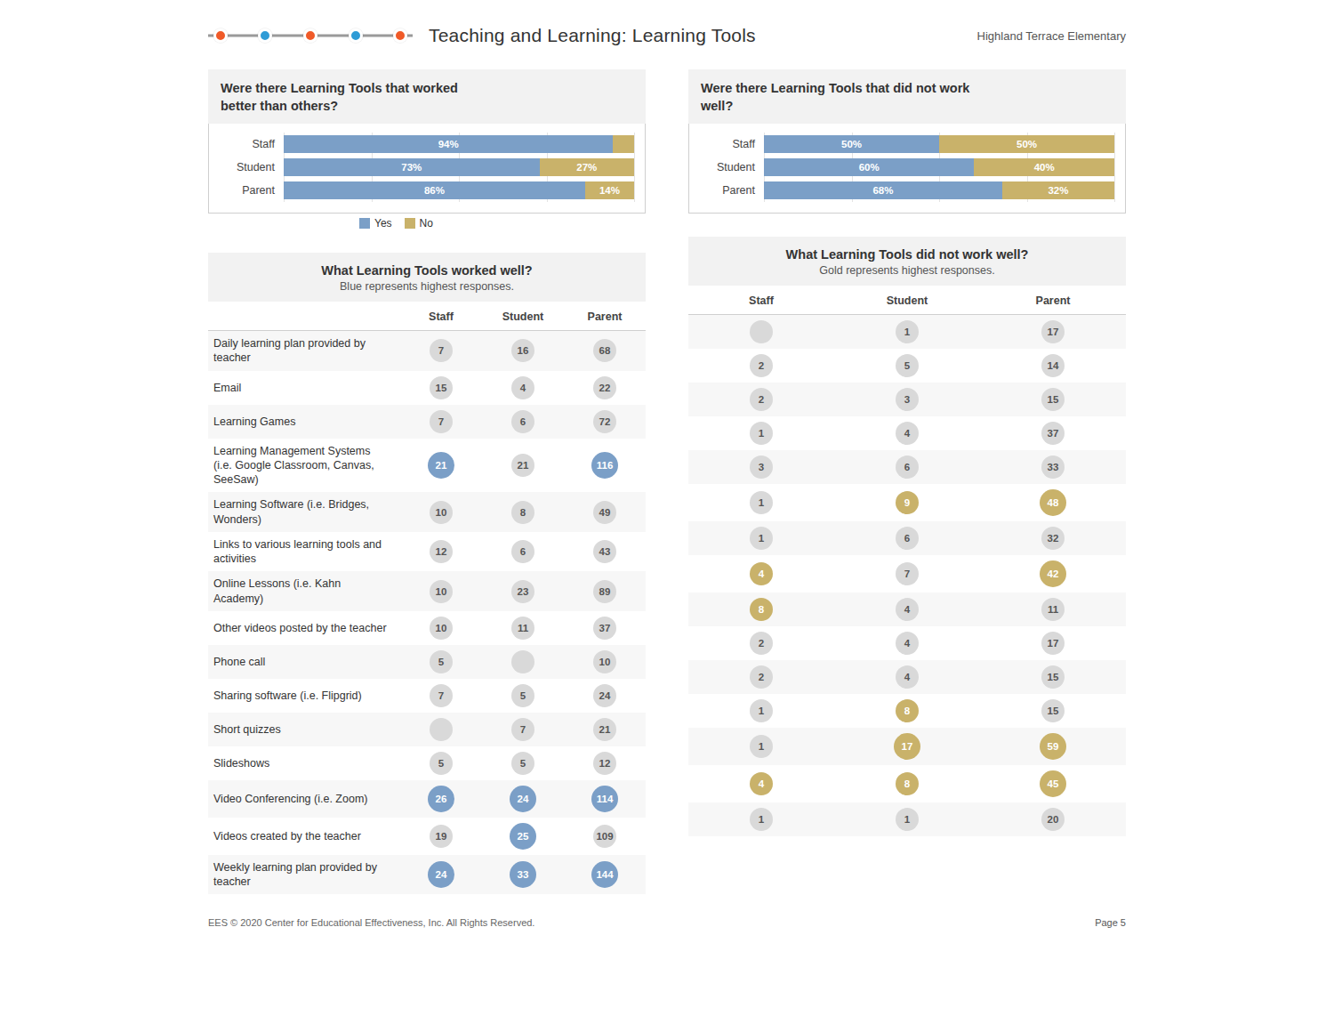Teaching and Learning: Learning Tools
Highland Terrace Elementary
Were there Learning Tools that worked
better than others?
| Staff | 94% |
| Student | 73% 27% |
| Parent | 86% 14% |
Yes No
What Learning Tools worked well?
Blue represents highest responses.
| | Staff | Student | Parent |
| --- | --- | --- | --- |
| Daily learning plan provided by teacher | 7 | 16 | 68 |
| Email | 15 | 4 | 22 |
| Learning Games | 7 | 6 | 72 |
| Learning Management Systems (i.e. Google Classroom, Canvas, SeeSaw) | 21 | 21 | 116 |
| Learning Software (i.e. Bridges, Wonders) | 10 | 8 | 49 |
| Links to various learning tools and activities | 12 | 6 | 43 |
| Online Lessons (i.e. Kahn Academy) | 10 | 23 | 89 |
| Other videos posted by the teacher | 10 | 11 | 37 |
| Phone call | 5 | | 10 |
| Sharing software (i.e. Flipgrid) | 7 | 5 | 24 |
| Short quizzes | | 7 | 21 |
| Slideshows | 5 | 5 | 12 |
| Video Conferencing (i.e. Zoom) | 26 | 24 | 114 |
| Videos created by the teacher | 19 | 25 | 109 |
| Weekly learning plan provided by teacher | 24 | 33 | 144 |
Were there Learning Tools that did not work
well?
| Staff | 50% 50% |
| Student | 60% 40% |
| Parent | 68% 32% |
What Learning Tools did not work well?
Gold represents highest responses.
| Staff | Student | Parent |
| --- | --- | --- |
| | 1 | 17 |
| 2 | 5 | 14 |
| 2 | 3 | 15 |
| 1 | 4 | 37 |
| 3 | 6 | 33 |
| 1 | 9 | 48 |
| 1 | 6 | 32 |
| 4 | 7 | 42 |
| 8 | 4 | 11 |
| 2 | 4 | 17 |
| 2 | 4 | 15 |
| 1 | 8 | 15 |
| 1 | 17 | 59 |
| 4 | 8 | 45 |
| 1 | 1 | 20 |
EES © 2020 Center for Educational Effectiveness, Inc. All Rights Reserved.
Page 5